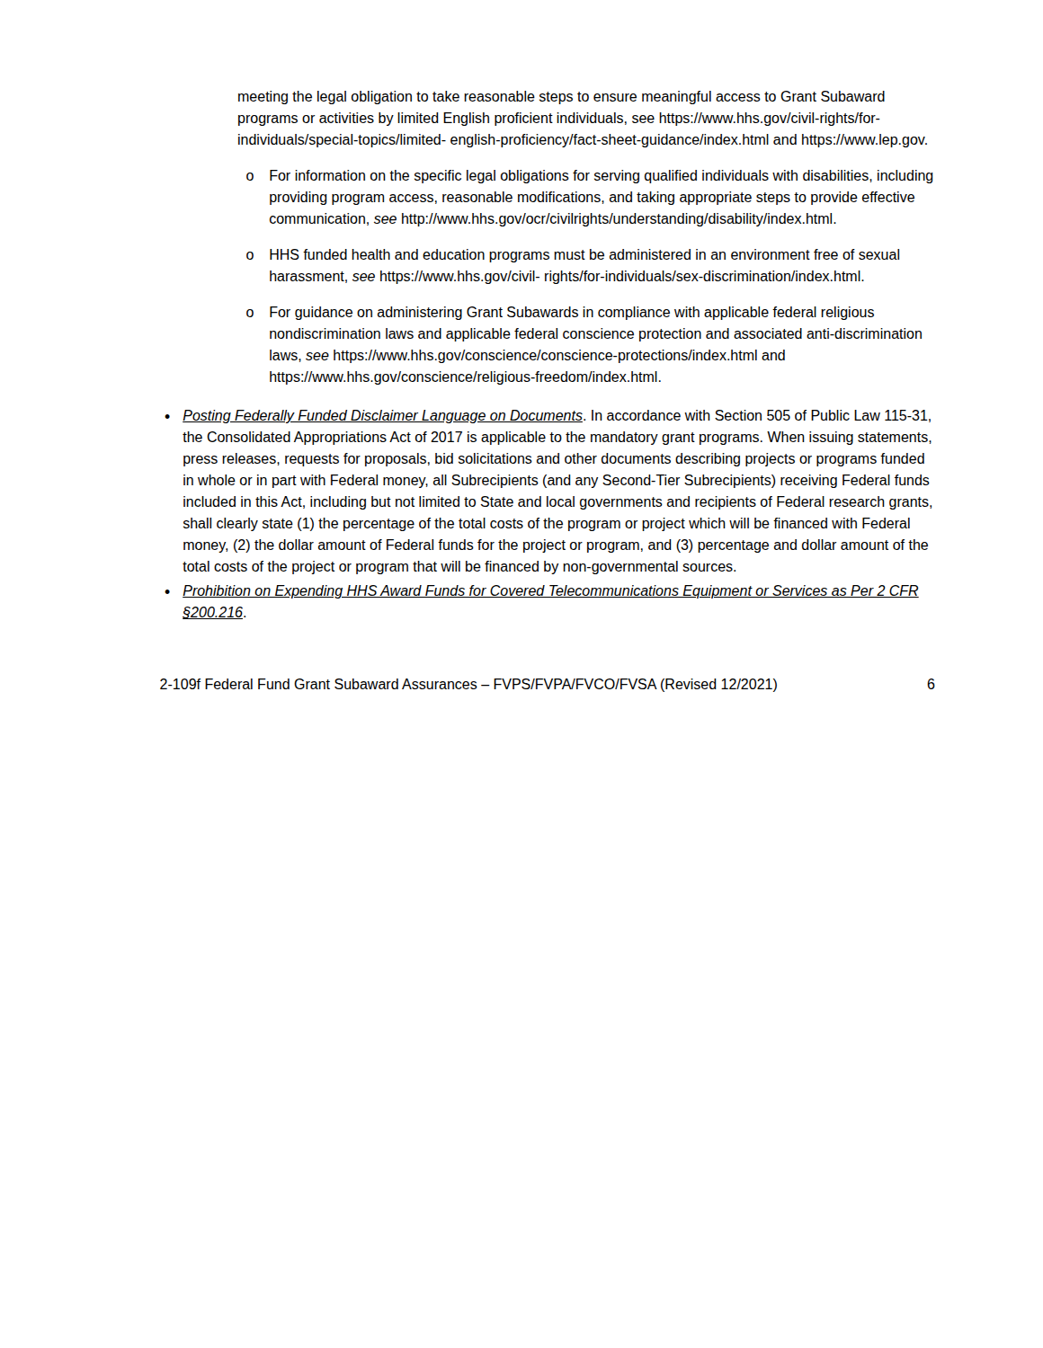meeting the legal obligation to take reasonable steps to ensure meaningful access to Grant Subaward programs or activities by limited English proficient individuals, see https://www.hhs.gov/civil-rights/for-individuals/special-topics/limited- english-proficiency/fact-sheet-guidance/index.html and https://www.lep.gov.
For information on the specific legal obligations for serving qualified individuals with disabilities, including providing program access, reasonable modifications, and taking appropriate steps to provide effective communication, see http://www.hhs.gov/ocr/civilrights/understanding/disability/index.html.
HHS funded health and education programs must be administered in an environment free of sexual harassment, see https://www.hhs.gov/civil- rights/for-individuals/sex-discrimination/index.html.
For guidance on administering Grant Subawards in compliance with applicable federal religious nondiscrimination laws and applicable federal conscience protection and associated anti-discrimination laws, see https://www.hhs.gov/conscience/conscience-protections/index.html and https://www.hhs.gov/conscience/religious-freedom/index.html.
Posting Federally Funded Disclaimer Language on Documents. In accordance with Section 505 of Public Law 115-31, the Consolidated Appropriations Act of 2017 is applicable to the mandatory grant programs. When issuing statements, press releases, requests for proposals, bid solicitations and other documents describing projects or programs funded in whole or in part with Federal money, all Subrecipients (and any Second-Tier Subrecipients) receiving Federal funds included in this Act, including but not limited to State and local governments and recipients of Federal research grants, shall clearly state (1) the percentage of the total costs of the program or project which will be financed with Federal money, (2) the dollar amount of Federal funds for the project or program, and (3) percentage and dollar amount of the total costs of the project or program that will be financed by non-governmental sources.
Prohibition on Expending HHS Award Funds for Covered Telecommunications Equipment or Services as Per 2 CFR §200.216.
2-109f Federal Fund Grant Subaward Assurances – FVPS/FVPA/FVCO/FVSA (Revised 12/2021)
6